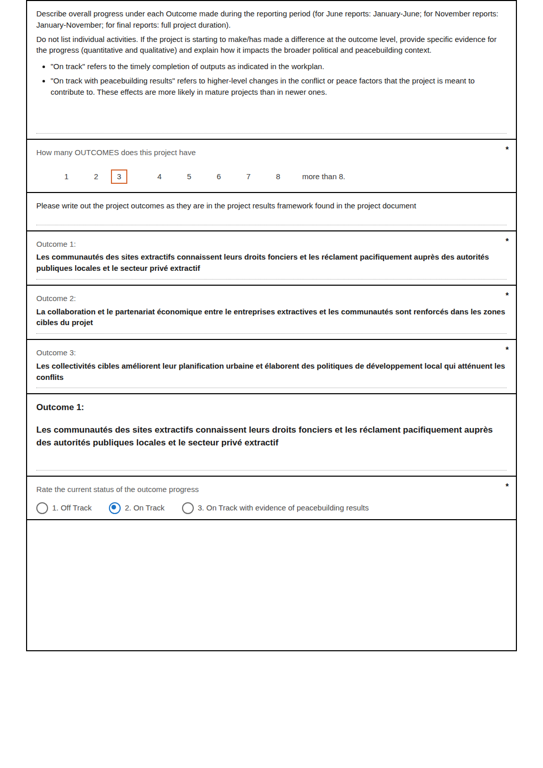Describe overall progress under each Outcome made during the reporting period (for June reports: January-June; for November reports: January-November; for final reports: full project duration).
Do not list individual activities. If the project is starting to make/has made a difference at the outcome level, provide specific evidence for the progress (quantitative and qualitative) and explain how it impacts the broader political and peacebuilding context.
"On track" refers to the timely completion of outputs as indicated in the workplan.
"On track with peacebuilding results" refers to higher-level changes in the conflict or peace factors that the project is meant to contribute to. These effects are more likely in mature projects than in newer ones.
*
How many OUTCOMES does this project have
1 2 3 4 5 6 7 8 more than 8.
Please write out the project outcomes as they are in the project results framework found in the project document
*
Outcome 1:
Les communautés des sites extractifs connaissent leurs droits fonciers et les réclament pacifiquement auprès des autorités publiques locales et le secteur privé extractif
*
Outcome 2:
La collaboration et le partenariat économique entre le entreprises extractives et les communautés sont renforcés dans les zones cibles du projet
*
Outcome 3:
Les collectivités cibles améliorent leur planification urbaine et élaborent des politiques de développement local qui atténuent les conflits
Outcome 1:
Les communautés des sites extractifs connaissent leurs droits fonciers et les réclament pacifiquement auprès des autorités publiques locales et le secteur privé extractif
*
Rate the current status of the outcome progress
1. Off Track 2. On Track 3. On Track with evidence of peacebuilding results